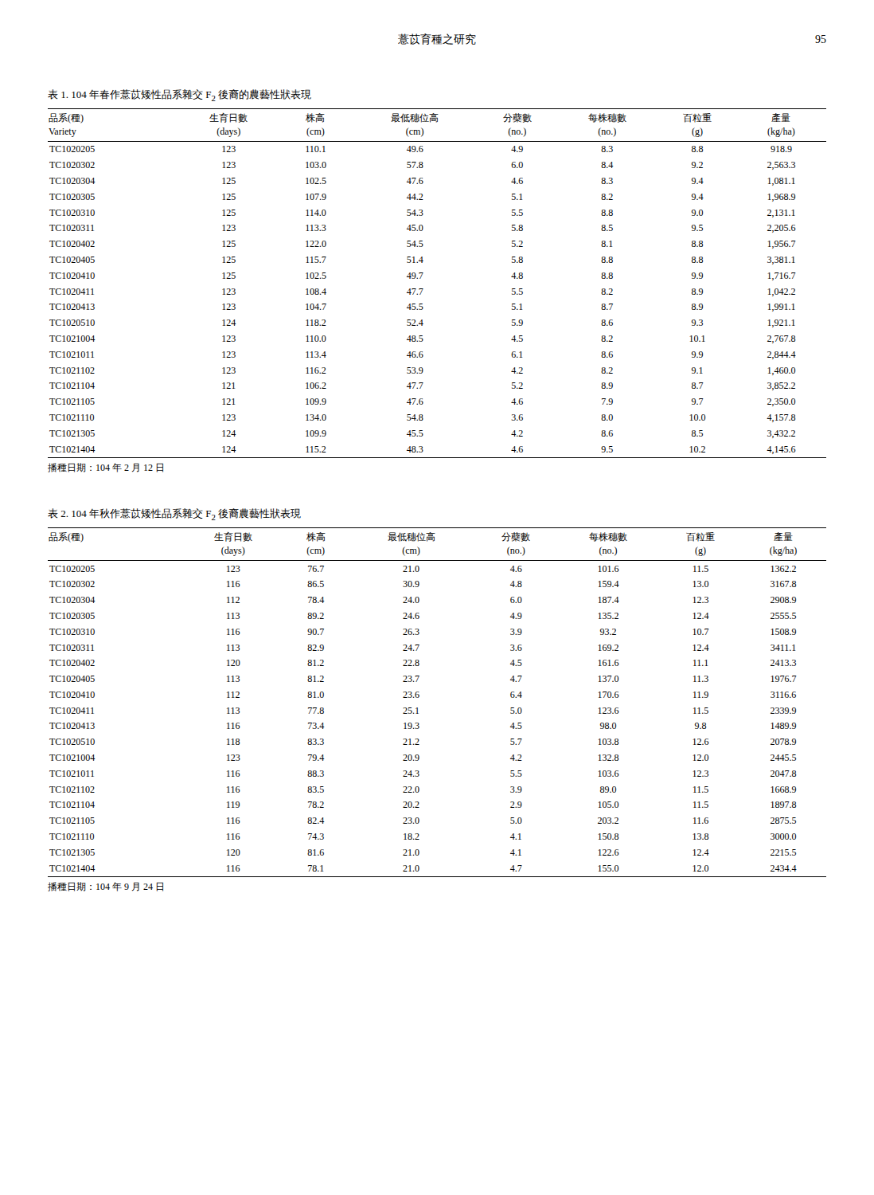薏苡育種之研究 95
表 1. 104 年春作薏苡矮性品系雜交 F2 後裔的農藝性狀表現
| 品系(種) | 生育日數 | 株高 | 最低穗位高 | 分蘗數 | 每株穗數 | 百粒重 | 產量 |
| --- | --- | --- | --- | --- | --- | --- | --- |
| Variety | (days) | (cm) | (cm) | (no.) | (no.) | (g) | (kg/ha) |
| TC1020205 | 123 | 110.1 | 49.6 | 4.9 | 8.3 | 8.8 | 918.9 |
| TC1020302 | 123 | 103.0 | 57.8 | 6.0 | 8.4 | 9.2 | 2,563.3 |
| TC1020304 | 125 | 102.5 | 47.6 | 4.6 | 8.3 | 9.4 | 1,081.1 |
| TC1020305 | 125 | 107.9 | 44.2 | 5.1 | 8.2 | 9.4 | 1,968.9 |
| TC1020310 | 125 | 114.0 | 54.3 | 5.5 | 8.8 | 9.0 | 2,131.1 |
| TC1020311 | 123 | 113.3 | 45.0 | 5.8 | 8.5 | 9.5 | 2,205.6 |
| TC1020402 | 125 | 122.0 | 54.5 | 5.2 | 8.1 | 8.8 | 1,956.7 |
| TC1020405 | 125 | 115.7 | 51.4 | 5.8 | 8.8 | 8.8 | 3,381.1 |
| TC1020410 | 125 | 102.5 | 49.7 | 4.8 | 8.8 | 9.9 | 1,716.7 |
| TC1020411 | 123 | 108.4 | 47.7 | 5.5 | 8.2 | 8.9 | 1,042.2 |
| TC1020413 | 123 | 104.7 | 45.5 | 5.1 | 8.7 | 8.9 | 1,991.1 |
| TC1020510 | 124 | 118.2 | 52.4 | 5.9 | 8.6 | 9.3 | 1,921.1 |
| TC1021004 | 123 | 110.0 | 48.5 | 4.5 | 8.2 | 10.1 | 2,767.8 |
| TC1021011 | 123 | 113.4 | 46.6 | 6.1 | 8.6 | 9.9 | 2,844.4 |
| TC1021102 | 123 | 116.2 | 53.9 | 4.2 | 8.2 | 9.1 | 1,460.0 |
| TC1021104 | 121 | 106.2 | 47.7 | 5.2 | 8.9 | 8.7 | 3,852.2 |
| TC1021105 | 121 | 109.9 | 47.6 | 4.6 | 7.9 | 9.7 | 2,350.0 |
| TC1021110 | 123 | 134.0 | 54.8 | 3.6 | 8.0 | 10.0 | 4,157.8 |
| TC1021305 | 124 | 109.9 | 45.5 | 4.2 | 8.6 | 8.5 | 3,432.2 |
| TC1021404 | 124 | 115.2 | 48.3 | 4.6 | 9.5 | 10.2 | 4,145.6 |
播種日期：104 年 2 月 12 日
表 2. 104 年秋作薏苡矮性品系雜交 F2 後裔農藝性狀表現
| 品系(種) | 生育日數 | 株高 | 最低穗位高 | 分蘗數 | 每株穗數 | 百粒重 | 產量 |
| --- | --- | --- | --- | --- | --- | --- | --- |
| | (days) | (cm) | (cm) | (no.) | (no.) | (g) | (kg/ha) |
| TC1020205 | 123 | 76.7 | 21.0 | 4.6 | 101.6 | 11.5 | 1362.2 |
| TC1020302 | 116 | 86.5 | 30.9 | 4.8 | 159.4 | 13.0 | 3167.8 |
| TC1020304 | 112 | 78.4 | 24.0 | 6.0 | 187.4 | 12.3 | 2908.9 |
| TC1020305 | 113 | 89.2 | 24.6 | 4.9 | 135.2 | 12.4 | 2555.5 |
| TC1020310 | 116 | 90.7 | 26.3 | 3.9 | 93.2 | 10.7 | 1508.9 |
| TC1020311 | 113 | 82.9 | 24.7 | 3.6 | 169.2 | 12.4 | 3411.1 |
| TC1020402 | 120 | 81.2 | 22.8 | 4.5 | 161.6 | 11.1 | 2413.3 |
| TC1020405 | 113 | 81.2 | 23.7 | 4.7 | 137.0 | 11.3 | 1976.7 |
| TC1020410 | 112 | 81.0 | 23.6 | 6.4 | 170.6 | 11.9 | 3116.6 |
| TC1020411 | 113 | 77.8 | 25.1 | 5.0 | 123.6 | 11.5 | 2339.9 |
| TC1020413 | 116 | 73.4 | 19.3 | 4.5 | 98.0 | 9.8 | 1489.9 |
| TC1020510 | 118 | 83.3 | 21.2 | 5.7 | 103.8 | 12.6 | 2078.9 |
| TC1021004 | 123 | 79.4 | 20.9 | 4.2 | 132.8 | 12.0 | 2445.5 |
| TC1021011 | 116 | 88.3 | 24.3 | 5.5 | 103.6 | 12.3 | 2047.8 |
| TC1021102 | 116 | 83.5 | 22.0 | 3.9 | 89.0 | 11.5 | 1668.9 |
| TC1021104 | 119 | 78.2 | 20.2 | 2.9 | 105.0 | 11.5 | 1897.8 |
| TC1021105 | 116 | 82.4 | 23.0 | 5.0 | 203.2 | 11.6 | 2875.5 |
| TC1021110 | 116 | 74.3 | 18.2 | 4.1 | 150.8 | 13.8 | 3000.0 |
| TC1021305 | 120 | 81.6 | 21.0 | 4.1 | 122.6 | 12.4 | 2215.5 |
| TC1021404 | 116 | 78.1 | 21.0 | 4.7 | 155.0 | 12.0 | 2434.4 |
播種日期：104 年 9 月 24 日